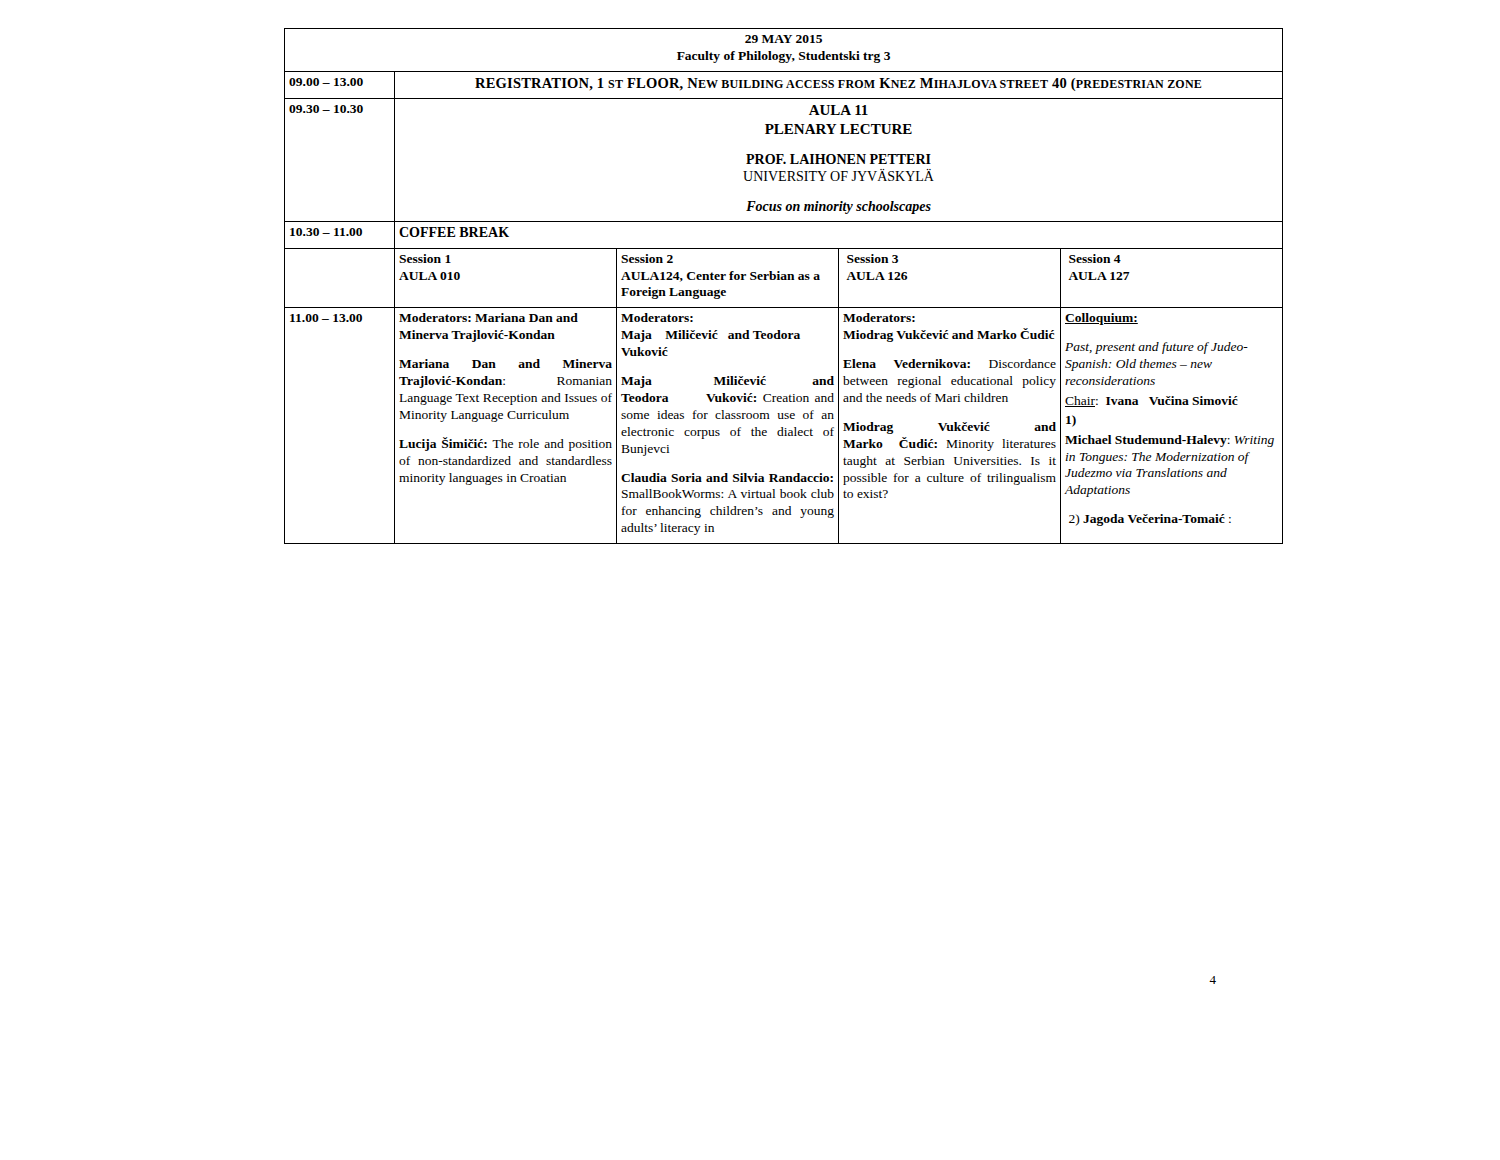| 29 MAY 2015 Faculty of Philology, Studentski trg 3 |
| 09.00 – 13.00 | REGISTRATION, 1 ST FLOOR, N EW BUILDING ACCESS FROM K NEZ M IHAJLOVA STREET 40 ( PREDESTRIAN ZONE |
| 09.30 – 10.30 | AULA 11 PLENARY LECTURE PROF. LAIHONEN PETTERI UNIVERSITY OF JYVÄSKYLÄ Focus on minority schoolscapes |
| 10.30 – 11.00 | COFFEE BREAK |
| | Session 1 AULA 010 | Session 2 AULA124, Center for Serbian as a Foreign Language | Session 3 AULA 126 | Session 4 AULA 127 |
| 11.00 – 13.00 | Moderators: Mariana Dan and Minerva Trajlović-Kondan Mariana Dan and Minerva Trajlović-Kondan : Romanian Language Text Reception and Issues of Minority Language Curriculum Lucija Šimičić: The role and position of non-standardized and standardless minority languages in Croatian | Moderators: Maja Miličević and Teodora Vuković Maja Miličević and Teodora Vuković: Creation and some ideas for classroom use of an electronic corpus of the dialect of Bunjevci Claudia Soria and Silvia Randaccio: SmallBookWorms: A virtual book club for enhancing children’s and young adults’ literacy in | Moderators: Miodrag Vukčević and Marko Čudić Elena Vedernikova: Discordance between regional educational policy and the needs of Mari children Miodrag Vukčević and Marko Čudić: Minority literatures taught at Serbian Universities. Is it possible for a culture of trilingualism to exist? | Colloquium: Past, present and future of Judeo-Spanish: Old themes – new reconsiderations Chair : Ivana Vučina Simović 1) Michael Studemund-Halevy : Writing in Tongues: The Modernization of Judezmo via Translations and Adaptations 2) Jagoda Večerina-Tomaić : |
4